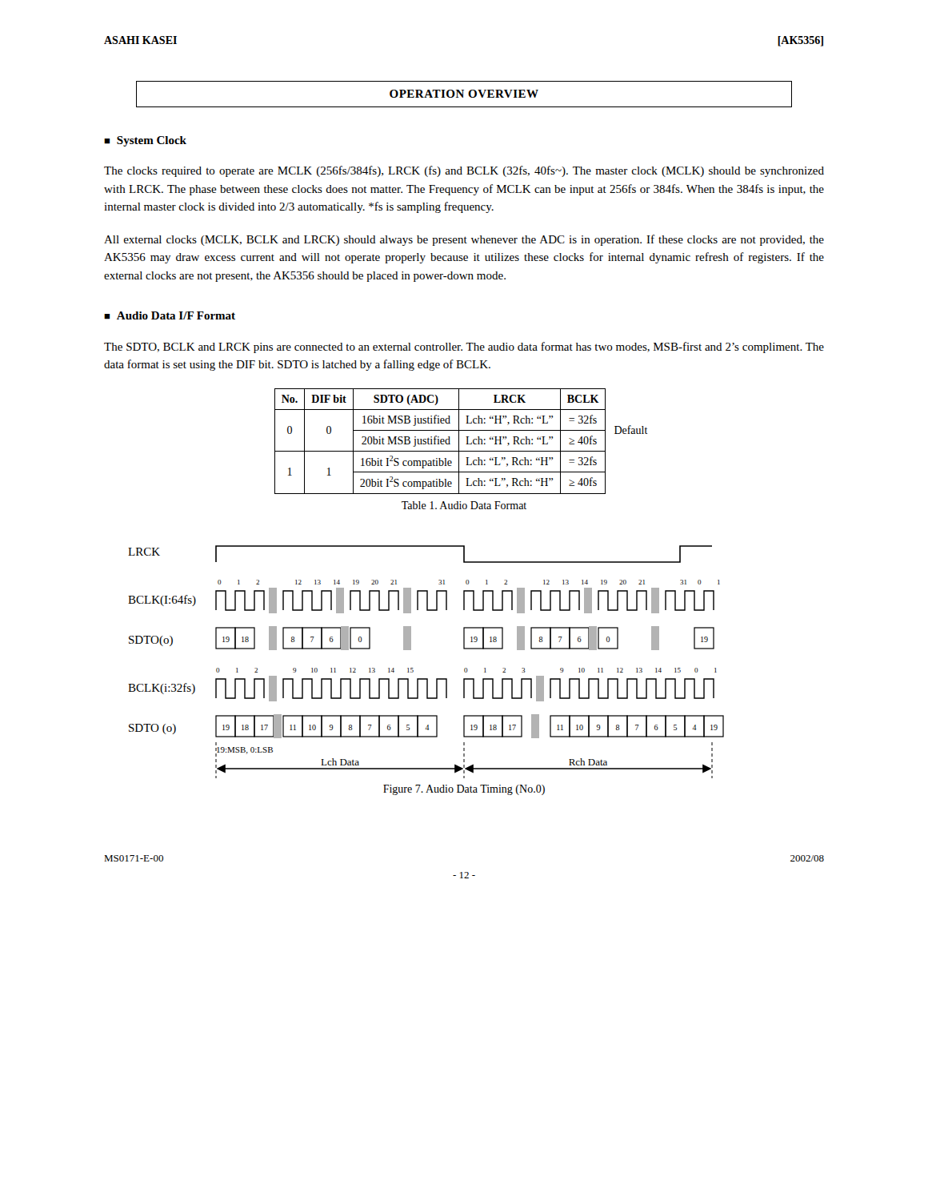ASAHI KASEI
[AK5356]
OPERATION OVERVIEW
System Clock
The clocks required to operate are MCLK (256fs/384fs), LRCK (fs) and BCLK (32fs, 40fs~). The master clock (MCLK) should be synchronized with LRCK. The phase between these clocks does not matter. The Frequency of MCLK can be input at 256fs or 384fs. When the 384fs is input, the internal master clock is divided into 2/3 automatically. *fs is sampling frequency.
All external clocks (MCLK, BCLK and LRCK) should always be present whenever the ADC is in operation. If these clocks are not provided, the AK5356 may draw excess current and will not operate properly because it utilizes these clocks for internal dynamic refresh of registers. If the external clocks are not present, the AK5356 should be placed in power-down mode.
Audio Data I/F Format
The SDTO, BCLK and LRCK pins are connected to an external controller. The audio data format has two modes, MSB-first and 2’s compliment. The data format is set using the DIF bit. SDTO is latched by a falling edge of BCLK.
| No. | DIF bit | SDTO (ADC) | LRCK | BCLK | |
| 0 | 0 | 16bit MSB justified | Lch: “H”, Rch: “L” | = 32fs | Default |
| 20bit MSB justified | Lch: “H”, Rch: “L” | ≥ 40fs |
| 1 | 1 | 16bit I 2 S compatible | Lch: “L”, Rch: “H” | = 32fs | |
| 20bit I 2 S compatible | Lch: “L”, Rch: “H” | ≥ 40fs | |
Table 1. Audio Data Format
LRCK BCLK(I:64fs) SDTO(o) BCLK(i:32fs) SDTO (o) 0 1 2 12 13 14 19 20 21 31 0 1 2 12 13 14 19 20 21 31 0 1 19 18 8 7 6 0 19 18 8 7 6 0 19 0 1 2 9 10 11 12 13 14 15 0 1 2 3 9 10 11 12 13 14 15 0 1 19 18 17 11 10 9 8 7 6 5 4 19 18 17 11 10 9 8 7 6 5 4 19 19:MSB, 0:LSB Lch Data Rch Data Figure 7. Audio Data Timing (No.0)
MS0171-E-00
2002/08
- 12 -